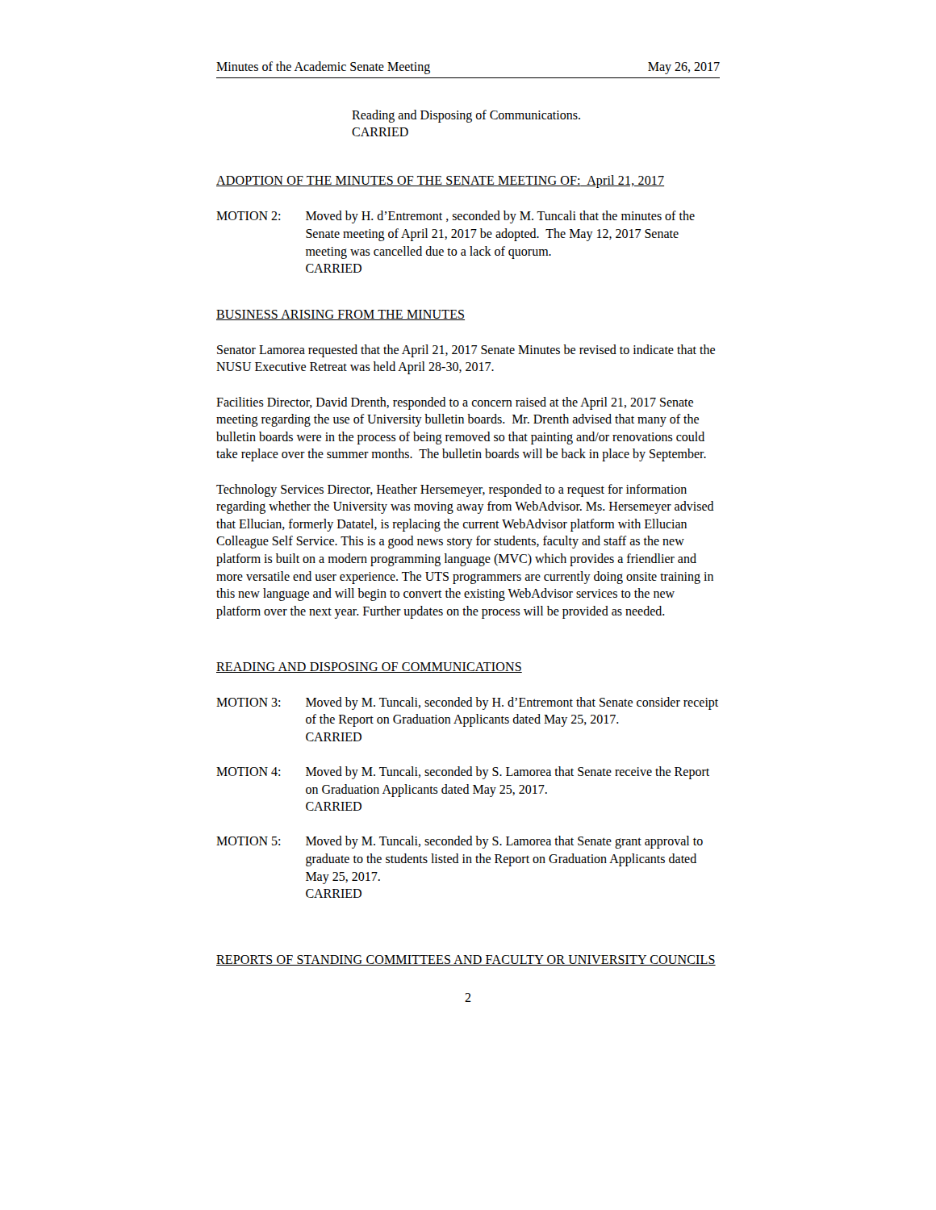Minutes of the Academic Senate Meeting
May 26, 2017
Reading and Disposing of Communications.
CARRIED
ADOPTION OF THE MINUTES OF THE SENATE MEETING OF: April 21, 2017
MOTION 2:
Moved by H. d’Entremont , seconded by M. Tuncali that the minutes of the Senate meeting of April 21, 2017 be adopted. The May 12, 2017 Senate meeting was cancelled due to a lack of quorum.
CARRIED
BUSINESS ARISING FROM THE MINUTES
Senator Lamorea requested that the April 21, 2017 Senate Minutes be revised to indicate that the NUSU Executive Retreat was held April 28-30, 2017.
Facilities Director, David Drenth, responded to a concern raised at the April 21, 2017 Senate meeting regarding the use of University bulletin boards. Mr. Drenth advised that many of the bulletin boards were in the process of being removed so that painting and/or renovations could take replace over the summer months. The bulletin boards will be back in place by September.
Technology Services Director, Heather Hersemeyer, responded to a request for information regarding whether the University was moving away from WebAdvisor. Ms. Hersemeyer advised that Ellucian, formerly Datatel, is replacing the current WebAdvisor platform with Ellucian Colleague Self Service. This is a good news story for students, faculty and staff as the new platform is built on a modern programming language (MVC) which provides a friendlier and more versatile end user experience. The UTS programmers are currently doing onsite training in this new language and will begin to convert the existing WebAdvisor services to the new platform over the next year. Further updates on the process will be provided as needed.
READING AND DISPOSING OF COMMUNICATIONS
MOTION 3:
Moved by M. Tuncali, seconded by H. d’Entremont that Senate consider receipt of the Report on Graduation Applicants dated May 25, 2017.
CARRIED
MOTION 4:
Moved by M. Tuncali, seconded by S. Lamorea that Senate receive the Report on Graduation Applicants dated May 25, 2017.
CARRIED
MOTION 5:
Moved by M. Tuncali, seconded by S. Lamorea that Senate grant approval to graduate to the students listed in the Report on Graduation Applicants dated May 25, 2017.
CARRIED
REPORTS OF STANDING COMMITTEES AND FACULTY OR UNIVERSITY COUNCILS
2